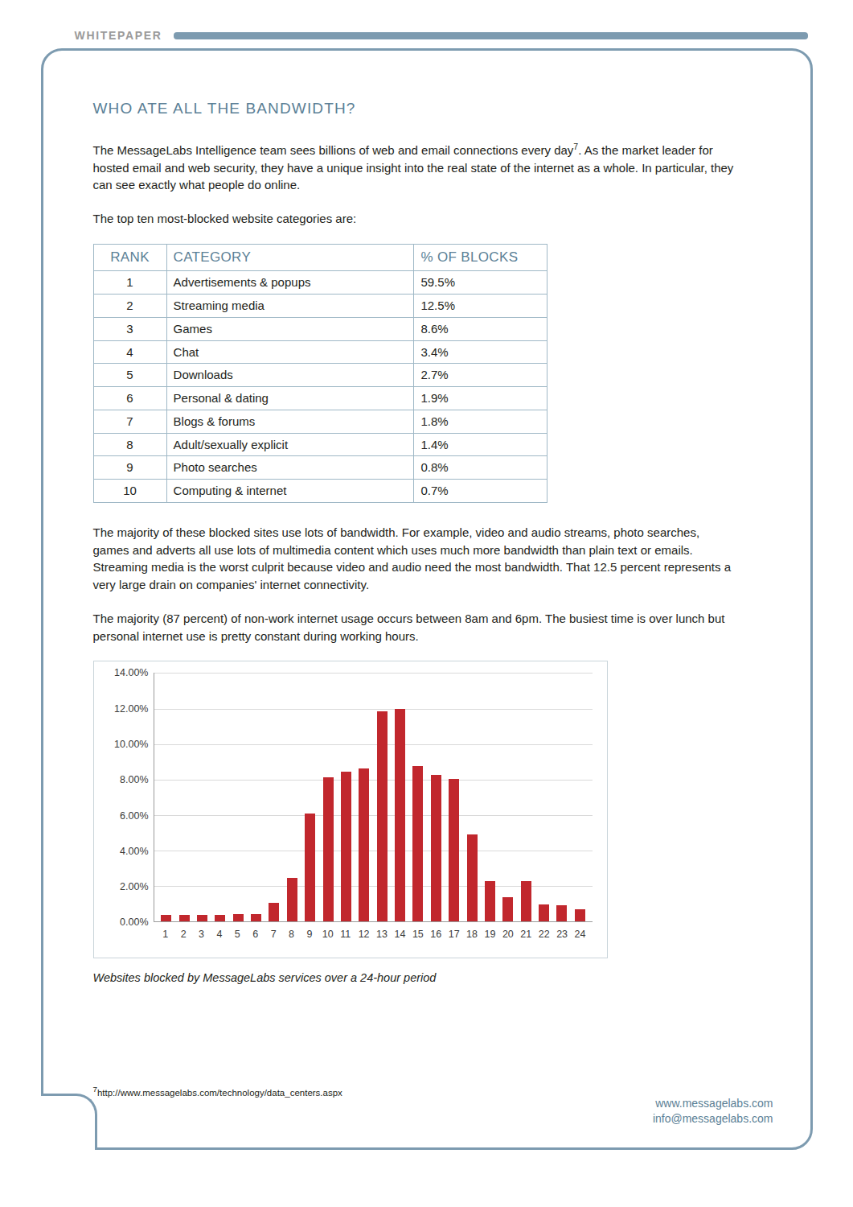Whitepaper
Who ate all the bandwidth?
The MessageLabs Intelligence team sees billions of web and email connections every day7. As the market leader for hosted email and web security, they have a unique insight into the real state of the internet as a whole. In particular, they can see exactly what people do online.
The top ten most-blocked website categories are:
| Rank | Category | % of blocks |
| --- | --- | --- |
| 1 | Advertisements & popups | 59.5% |
| 2 | Streaming media | 12.5% |
| 3 | Games | 8.6% |
| 4 | Chat | 3.4% |
| 5 | Downloads | 2.7% |
| 6 | Personal & dating | 1.9% |
| 7 | Blogs & forums | 1.8% |
| 8 | Adult/sexually explicit | 1.4% |
| 9 | Photo searches | 0.8% |
| 10 | Computing & internet | 0.7% |
The majority of these blocked sites use lots of bandwidth. For example, video and audio streams, photo searches, games and adverts all use lots of multimedia content which uses much more bandwidth than plain text or emails. Streaming media is the worst culprit because video and audio need the most bandwidth. That 12.5 percent represents a very large drain on companies' internet connectivity.
The majority (87 percent) of non-work internet usage occurs between 8am and 6pm. The busiest time is over lunch but personal internet use is pretty constant during working hours.
14.00% 12.00% 10.00% 8.00% 6.00% 4.00% 2.00% 0.00%
123456 789101112 131415161718 192021222324
Websites blocked by MessageLabs services over a 24-hour period
7http://www.messagelabs.com/technology/data_centers.aspx
www.messagelabs.com
info@messagelabs.com